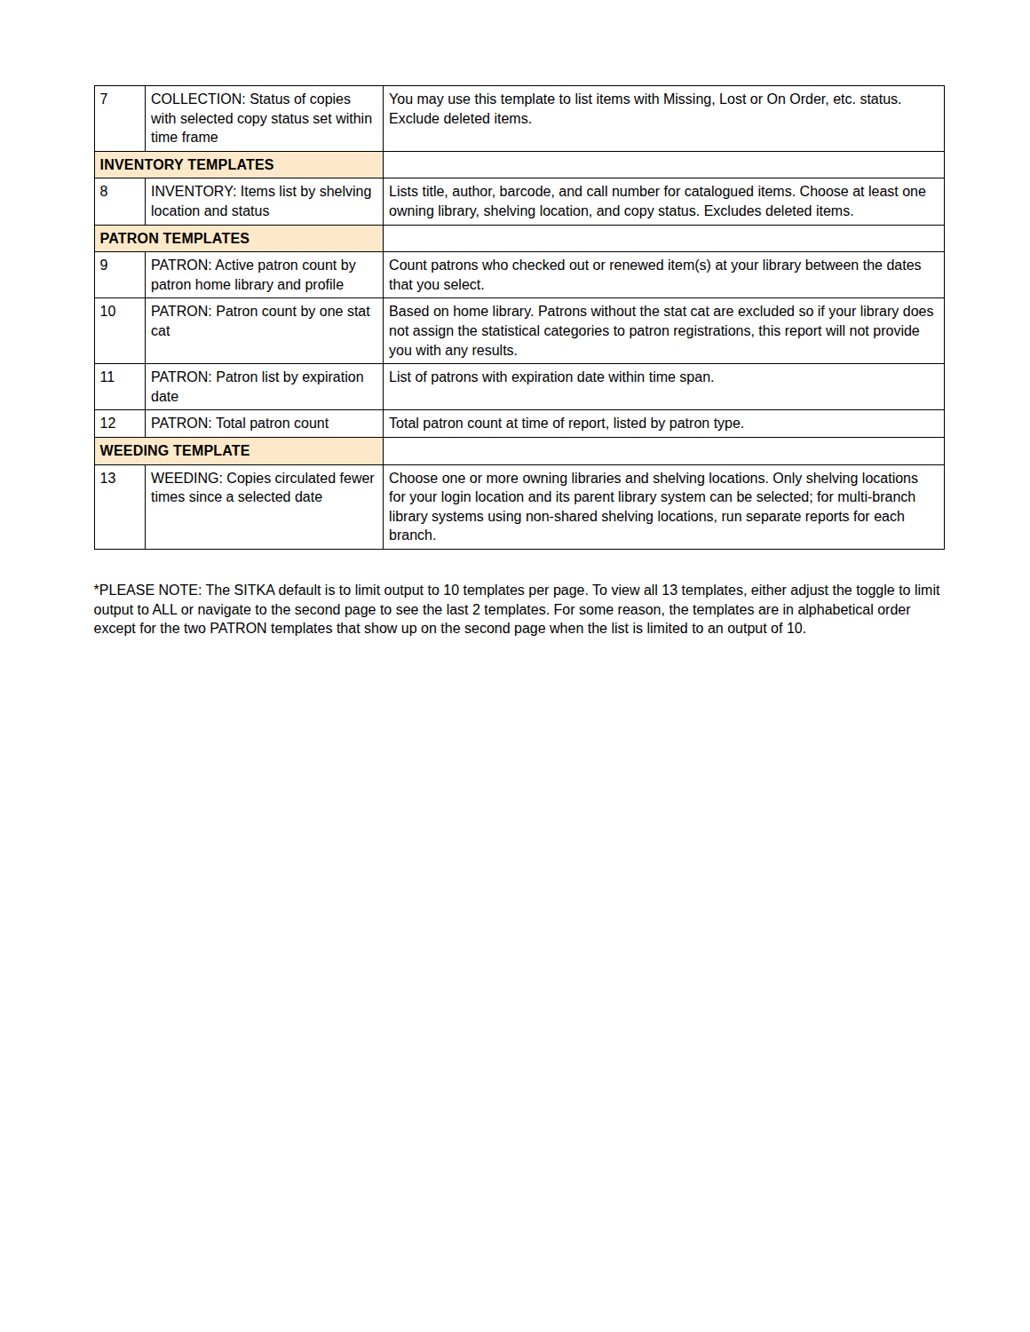| 7 | COLLECTION: Status of copies with selected copy status set within time frame | You may use this template to list items with Missing, Lost or On Order, etc. status. Exclude deleted items. |
| INVENTORY TEMPLATES | |
| 8 | INVENTORY: Items list by shelving location and status | Lists title, author, barcode, and call number for catalogued items. Choose at least one owning library, shelving location, and copy status. Excludes deleted items. |
| PATRON TEMPLATES | |
| 9 | PATRON: Active patron count by patron home library and profile | Count patrons who checked out or renewed item(s) at your library between the dates that you select. |
| 10 | PATRON: Patron count by one stat cat | Based on home library. Patrons without the stat cat are excluded so if your library does not assign the statistical categories to patron registrations, this report will not provide you with any results. |
| 11 | PATRON: Patron list by expiration date | List of patrons with expiration date within time span. |
| 12 | PATRON: Total patron count | Total patron count at time of report, listed by patron type. |
| WEEDING TEMPLATE | |
| 13 | WEEDING: Copies circulated fewer times since a selected date | Choose one or more owning libraries and shelving locations. Only shelving locations for your login location and its parent library system can be selected; for multi-branch library systems using non-shared shelving locations, run separate reports for each branch. |
*PLEASE NOTE: The SITKA default is to limit output to 10 templates per page. To view all 13 templates, either adjust the toggle to limit output to ALL or navigate to the second page to see the last 2 templates. For some reason, the templates are in alphabetical order except for the two PATRON templates that show up on the second page when the list is limited to an output of 10.